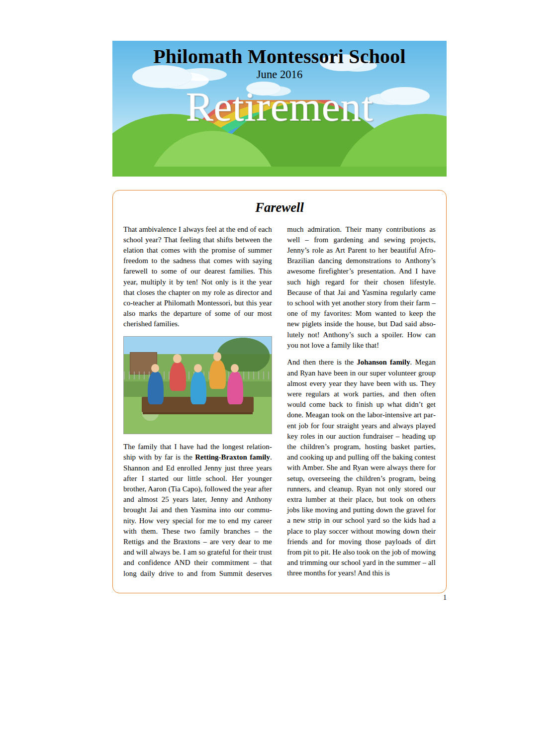Retirement
Philomath Montessori School
June 2016
Farewell
That ambivalence I always feel at the end of each school year? That feeling that shifts between the elation that comes with the promise of summer freedom to the sadness that comes with saying farewell to some of our dearest families. This year, multiply it by ten! Not only is it the year that closes the chapter on my role as director and co-teacher at Philomath Montessori, but this year also marks the departure of some of our most cherished families.
The family that I have had the longest relationship with by far is the Retting-Braxton family. Shannon and Ed enrolled Jenny just three years after I started our little school. Her younger brother, Aaron (Tia Capo), followed the year after and almost 25 years later, Jenny and Anthony brought Jai and then Yasmina into our community. How very special for me to end my career with them. These two family branches – the Rettigs and the Braxtons – are very dear to me and will always be. I am so grateful for their trust and confidence AND their commitment – that long daily drive to and from Summit deserves much admiration. Their many contributions as well – from gardening and sewing projects, Jenny’s role as Art Parent to her beautiful Afro-Brazilian dancing demonstrations to Anthony’s awesome firefighter’s presentation. And I have such high regard for their chosen lifestyle. Because of that Jai and Yasmina regularly came to school with yet another story from their farm – one of my favorites: Mom wanted to keep the new piglets inside the house, but Dad said absolutely not! Anthony’s such a spoiler. How can you not love a family like that!
And then there is the Johanson family. Megan and Ryan have been in our super volunteer group almost every year they have been with us. They were regulars at work parties, and then often would come back to finish up what didn’t get done. Meagan took on the labor-intensive art parent job for four straight years and always played key roles in our auction fundraiser – heading up the children’s program, hosting basket parties, and cooking up and pulling off the baking contest with Amber. She and Ryan were always there for setup, overseeing the children’s program, being runners, and cleanup. Ryan not only stored our extra lumber at their place, but took on others jobs like moving and putting down the gravel for a new strip in our school yard so the kids had a place to play soccer without mowing down their friends and for moving those payloads of dirt from pit to pit. He also took on the job of mowing and trimming our school yard in the summer – all three months for years! And this is
1